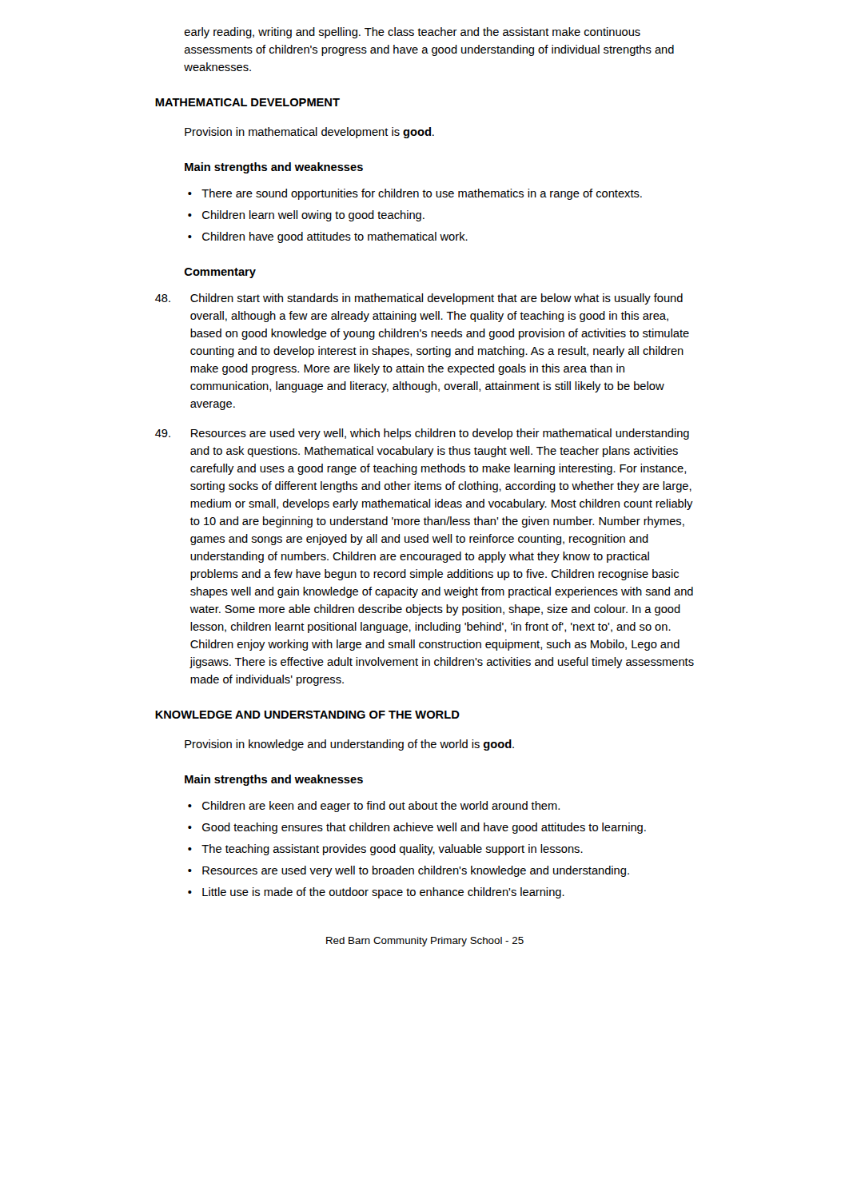early reading, writing and spelling. The class teacher and the assistant make continuous assessments of children's progress and have a good understanding of individual strengths and weaknesses.
Mathematical development
Provision in mathematical development is good.
Main strengths and weaknesses
There are sound opportunities for children to use mathematics in a range of contexts.
Children learn well owing to good teaching.
Children have good attitudes to mathematical work.
Commentary
48.
Children start with standards in mathematical development that are below what is usually found overall, although a few are already attaining well. The quality of teaching is good in this area, based on good knowledge of young children's needs and good provision of activities to stimulate counting and to develop interest in shapes, sorting and matching. As a result, nearly all children make good progress. More are likely to attain the expected goals in this area than in communication, language and literacy, although, overall, attainment is still likely to be below average.
49.
Resources are used very well, which helps children to develop their mathematical understanding and to ask questions. Mathematical vocabulary is thus taught well. The teacher plans activities carefully and uses a good range of teaching methods to make learning interesting. For instance, sorting socks of different lengths and other items of clothing, according to whether they are large, medium or small, develops early mathematical ideas and vocabulary. Most children count reliably to 10 and are beginning to understand 'more than/less than' the given number. Number rhymes, games and songs are enjoyed by all and used well to reinforce counting, recognition and understanding of numbers. Children are encouraged to apply what they know to practical problems and a few have begun to record simple additions up to five. Children recognise basic shapes well and gain knowledge of capacity and weight from practical experiences with sand and water. Some more able children describe objects by position, shape, size and colour. In a good lesson, children learnt positional language, including 'behind', 'in front of', 'next to', and so on. Children enjoy working with large and small construction equipment, such as Mobilo, Lego and jigsaws. There is effective adult involvement in children's activities and useful timely assessments made of individuals' progress.
Knowledge and understanding of the world
Provision in knowledge and understanding of the world is good.
Main strengths and weaknesses
Children are keen and eager to find out about the world around them.
Good teaching ensures that children achieve well and have good attitudes to learning.
The teaching assistant provides good quality, valuable support in lessons.
Resources are used very well to broaden children's knowledge and understanding.
Little use is made of the outdoor space to enhance children's learning.
Red Barn Community Primary School - 25